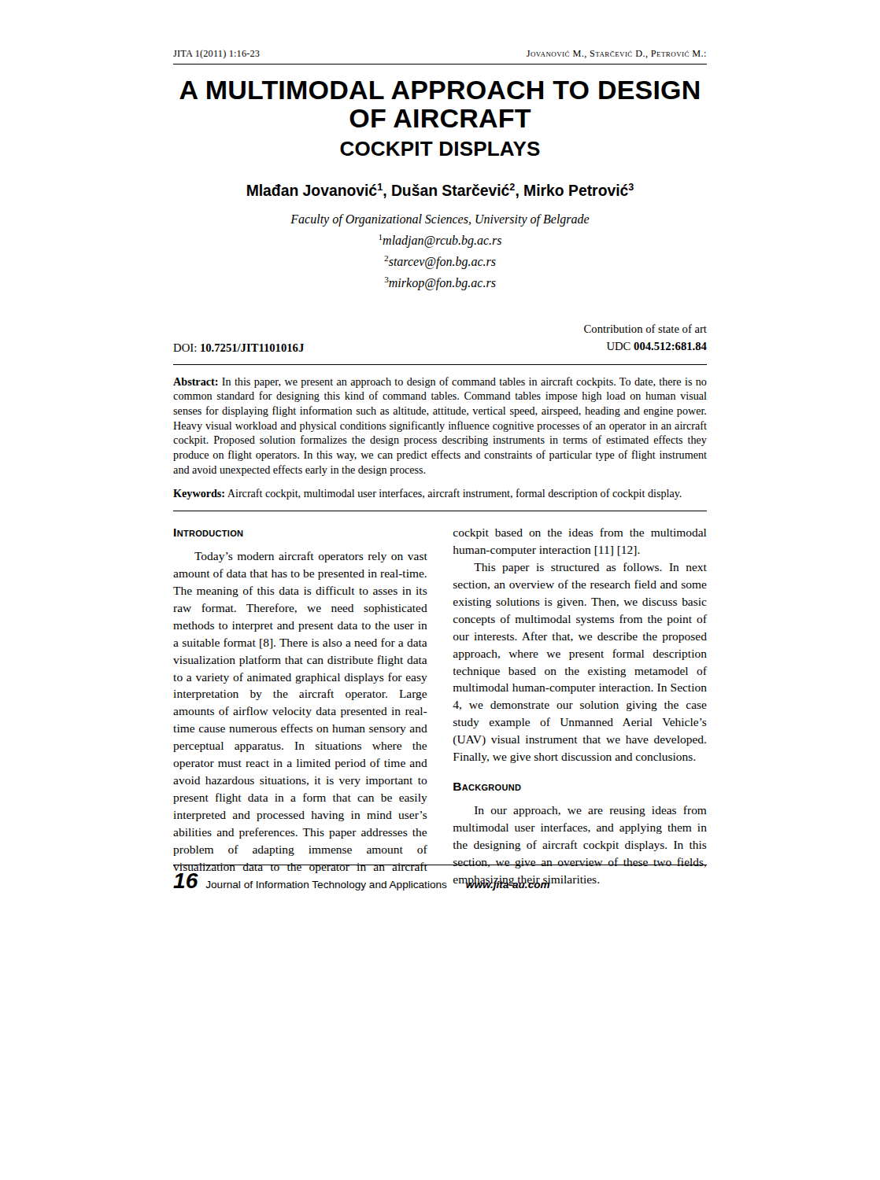JITA 1(2011) 1:16-23
Jovanović M., Starčević D., Petrović M.:
A Multimodal Approach to Design of Aircraft
Cockpit Displays
Mlađan Jovanović1, Dušan Starčević2, Mirko Petrović3
Faculty of Organizational Sciences, University of Belgrade
1mladjan@rcub.bg.ac.rs
2starcev@fon.bg.ac.rs
3mirkop@fon.bg.ac.rs
Contribution of state of art
UDC 004.512:681.84
DOI: 10.7251/JIT1101016J
Abstract: In this paper, we present an approach to design of command tables in aircraft cockpits. To date, there is no common standard for designing this kind of command tables. Command tables impose high load on human visual senses for displaying flight information such as altitude, attitude, vertical speed, airspeed, heading and engine power. Heavy visual workload and physical conditions significantly influence cognitive processes of an operator in an aircraft cockpit. Proposed solution formalizes the design process describing instruments in terms of estimated effects they produce on flight operators. In this way, we can predict effects and constraints of particular type of flight instrument and avoid unexpected effects early in the design process.
Keywords: Aircraft cockpit, multimodal user interfaces, aircraft instrument, formal description of cockpit display.
Introduction
Today’s modern aircraft operators rely on vast amount of data that has to be presented in real-time. The meaning of this data is difficult to asses in its raw format. Therefore, we need sophisticated methods to interpret and present data to the user in a suitable format [8]. There is also a need for a data visualization platform that can distribute flight data to a variety of animated graphical displays for easy interpretation by the aircraft operator. Large amounts of airflow velocity data presented in real-time cause numerous effects on human sensory and perceptual apparatus. In situations where the operator must react in a limited period of time and avoid hazardous situations, it is very important to present flight data in a form that can be easily interpreted and processed having in mind user’s abilities and preferences. This paper addresses the problem of adapting immense amount of visualization data to the operator in an aircraft cockpit based on the ideas from the multimodal human-computer interaction [11] [12].
This paper is structured as follows. In next section, an overview of the research field and some existing solutions is given. Then, we discuss basic concepts of multimodal systems from the point of our interests. After that, we describe the proposed approach, where we present formal description technique based on the existing metamodel of multimodal human-computer interaction. In Section 4, we demonstrate our solution giving the case study example of Unmanned Aerial Vehicle’s (UAV) visual instrument that we have developed. Finally, we give short discussion and conclusions.
Background
In our approach, we are reusing ideas from multimodal user interfaces, and applying them in the designing of aircraft cockpit displays. In this section, we give an overview of these two fields, emphasizing their similarities.
16
Journal of Information Technology and Applications
www.jita-au.com